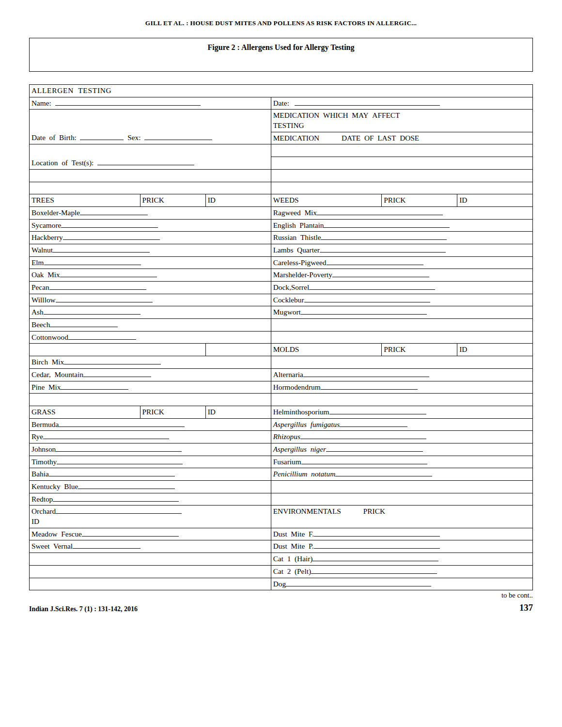GILL ET AL. : HOUSE DUST MITES AND POLLENS AS RISK FACTORS IN ALLERGIC...
Figure 2 : Allergens Used for Allergy Testing
| ALLERGEN TESTING |
| Name: | Date: |
| | MEDICATION WHICH MAY AFFECT TESTING |
| Date of Birth: Sex: | MEDICATION DATE OF LAST DOSE |
| Location of Test(s): | |
| TREES | PRICK | ID | WEEDS | PRICK | ID |
| Boxelder-Maple | Ragweed Mix |
| Sycamore | English Plantain |
| Hackberry | Russian Thistle |
| Walnut | Lambs Quarter |
| Elm | Careless-Pigweed |
| Oak Mix | Marshelder-Poverty |
| Pecan | Dock,Sorrel |
| Willlow | Cocklebur |
| Ash | Mugwort |
| Beech | |
| Cottonwood | |
| | | MOLDS | PRICK | ID |
| Birch Mix | |
| Cedar, Mountain | Alternaria |
| Pine Mix | Hormodendrum |
| GRASS | PRICK | ID | Helminthosporium |
| Bermuda | Aspergillus fumigatus |
| Rye | Rhizopus |
| Johnson | Aspergillus niger |
| Timothy | Fusarium |
| Bahia | Penicillium notatum |
| Kentucky Blue | |
| Redtop | |
| Orchard ID | ENVIRONMENTALS PRICK |
| Meadow Fescue | Dust Mite F. |
| Sweet Vernal | Dust Mite P. |
| | Cat 1 (Hair) |
| | Cat 2 (Pelt) |
| | Dog |
to be cont..
Indian J.Sci.Res. 7 (1) : 131-142, 2016
137